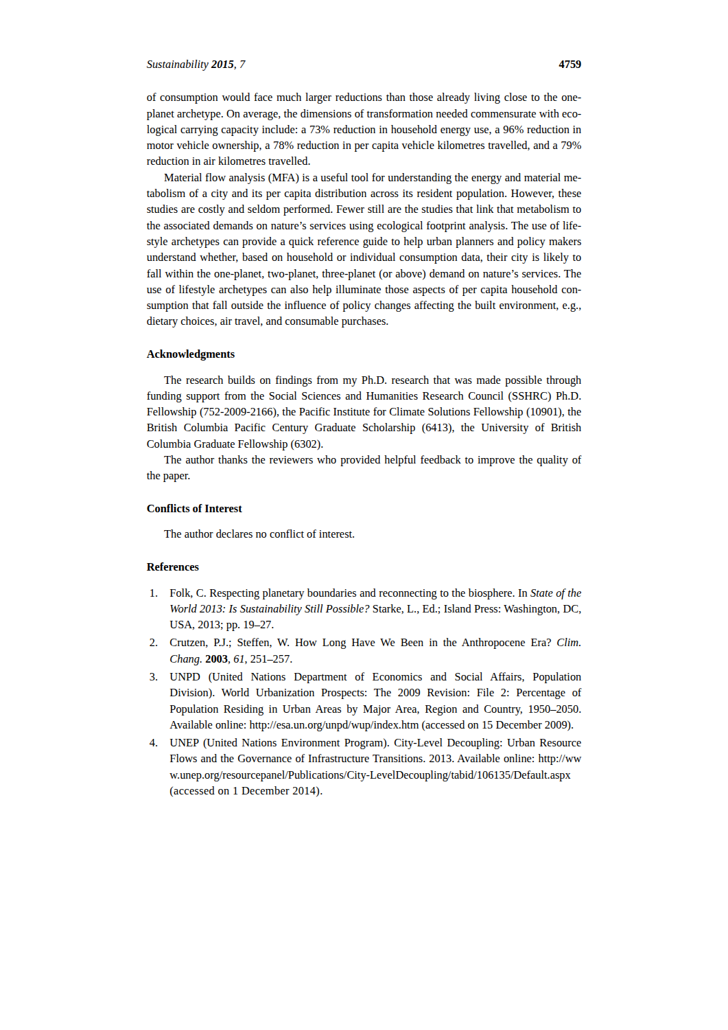Sustainability 2015, 7
4759
of consumption would face much larger reductions than those already living close to the one-planet archetype. On average, the dimensions of transformation needed commensurate with ecological carrying capacity include: a 73% reduction in household energy use, a 96% reduction in motor vehicle ownership, a 78% reduction in per capita vehicle kilometres travelled, and a 79% reduction in air kilometres travelled.
Material flow analysis (MFA) is a useful tool for understanding the energy and material metabolism of a city and its per capita distribution across its resident population. However, these studies are costly and seldom performed. Fewer still are the studies that link that metabolism to the associated demands on nature’s services using ecological footprint analysis. The use of lifestyle archetypes can provide a quick reference guide to help urban planners and policy makers understand whether, based on household or individual consumption data, their city is likely to fall within the one-planet, two-planet, three-planet (or above) demand on nature’s services. The use of lifestyle archetypes can also help illuminate those aspects of per capita household consumption that fall outside the influence of policy changes affecting the built environment, e.g., dietary choices, air travel, and consumable purchases.
Acknowledgments
The research builds on findings from my Ph.D. research that was made possible through funding support from the Social Sciences and Humanities Research Council (SSHRC) Ph.D. Fellowship (752-2009-2166), the Pacific Institute for Climate Solutions Fellowship (10901), the British Columbia Pacific Century Graduate Scholarship (6413), the University of British Columbia Graduate Fellowship (6302).
The author thanks the reviewers who provided helpful feedback to improve the quality of the paper.
Conflicts of Interest
The author declares no conflict of interest.
References
Folk, C. Respecting planetary boundaries and reconnecting to the biosphere. In State of the World 2013: Is Sustainability Still Possible? Starke, L., Ed.; Island Press: Washington, DC, USA, 2013; pp. 19–27.
Crutzen, P.J.; Steffen, W. How Long Have We Been in the Anthropocene Era? Clim. Chang. 2003, 61, 251–257.
UNPD (United Nations Department of Economics and Social Affairs, Population Division). World Urbanization Prospects: The 2009 Revision: File 2: Percentage of Population Residing in Urban Areas by Major Area, Region and Country, 1950–2050. Available online: http://esa.un.org/unpd/wup/index.htm (accessed on 15 December 2009).
UNEP (United Nations Environment Program). City-Level Decoupling: Urban Resource Flows and the Governance of Infrastructure Transitions. 2013. Available online: http://www.unep.org/resourcepanel/Publications/City-LevelDecoupling/tabid/106135/Default.aspx (accessed on 1 December 2014).